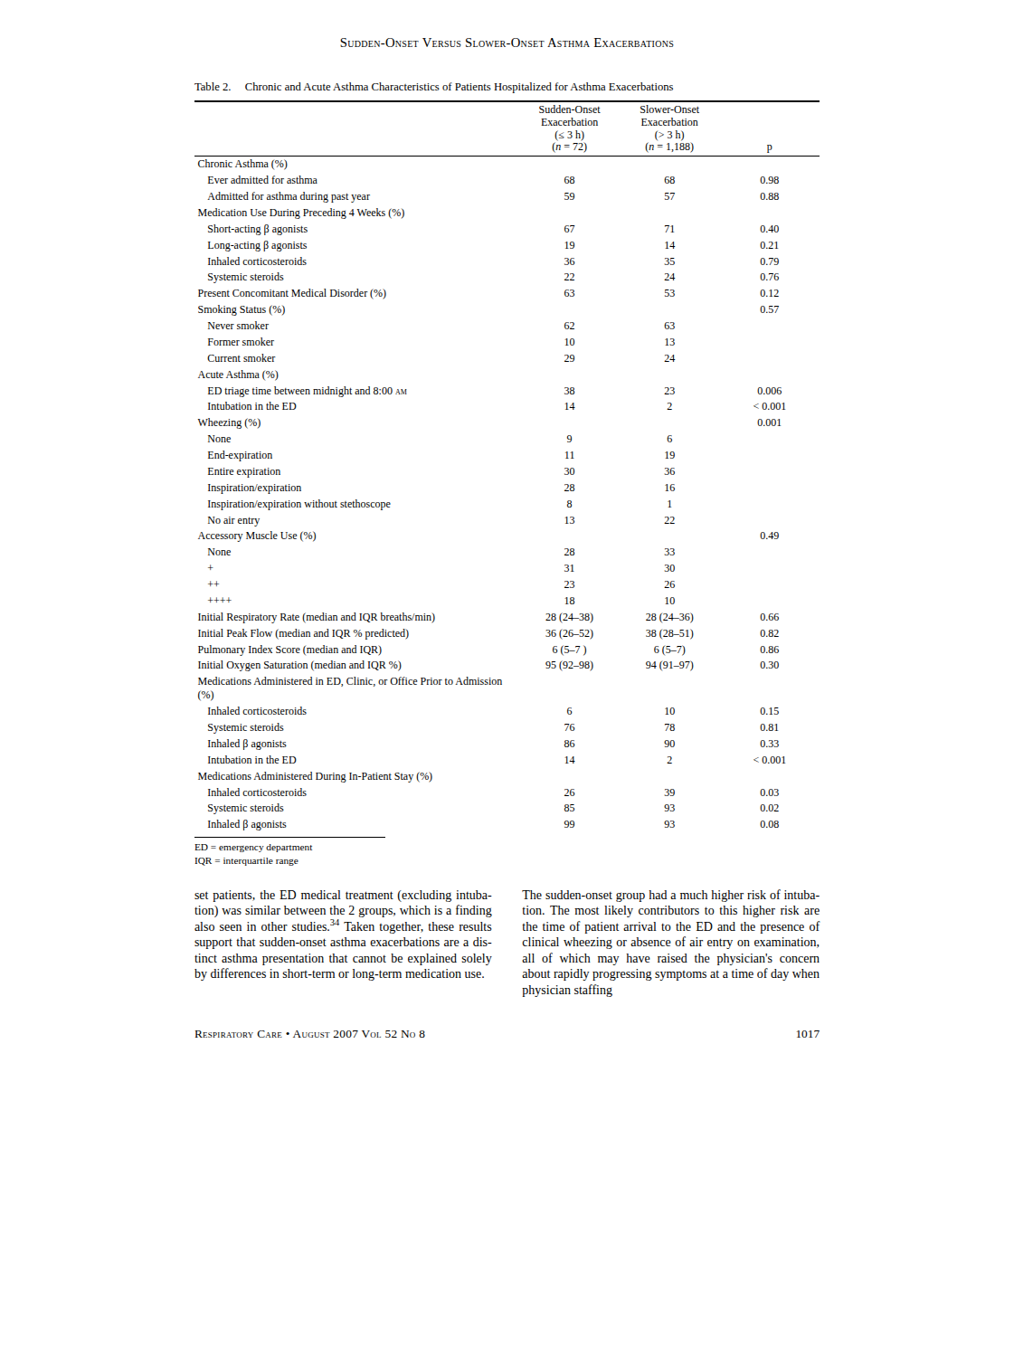Sudden-Onset Versus Slower-Onset Asthma Exacerbations
Table 2. Chronic and Acute Asthma Characteristics of Patients Hospitalized for Asthma Exacerbations
| | Sudden-Onset Exacerbation (≤ 3 h) ( n = 72) | Slower-Onset Exacerbation (> 3 h) ( n = 1,188) | p |
| --- | --- | --- | --- |
| Chronic Asthma (%) | | | |
| Ever admitted for asthma | 68 | 68 | 0.98 |
| Admitted for asthma during past year | 59 | 57 | 0.88 |
| Medication Use During Preceding 4 Weeks (%) | | | |
| Short-acting β agonists | 67 | 71 | 0.40 |
| Long-acting β agonists | 19 | 14 | 0.21 |
| Inhaled corticosteroids | 36 | 35 | 0.79 |
| Systemic steroids | 22 | 24 | 0.76 |
| Present Concomitant Medical Disorder (%) | 63 | 53 | 0.12 |
| Smoking Status (%) | | | 0.57 |
| Never smoker | 62 | 63 | |
| Former smoker | 10 | 13 | |
| Current smoker | 29 | 24 | |
| Acute Asthma (%) | | | |
| ED triage time between midnight and 8:00 am | 38 | 23 | 0.006 |
| Intubation in the ED | 14 | 2 | < 0.001 |
| Wheezing (%) | | | 0.001 |
| None | 9 | 6 | |
| End-expiration | 11 | 19 | |
| Entire expiration | 30 | 36 | |
| Inspiration/expiration | 28 | 16 | |
| Inspiration/expiration without stethoscope | 8 | 1 | |
| No air entry | 13 | 22 | |
| Accessory Muscle Use (%) | | | 0.49 |
| None | 28 | 33 | |
| + | 31 | 30 | |
| ++ | 23 | 26 | |
| ++++ | 18 | 10 | |
| Initial Respiratory Rate (median and IQR breaths/min) | 28 (24–38) | 28 (24–36) | 0.66 |
| Initial Peak Flow (median and IQR % predicted) | 36 (26–52) | 38 (28–51) | 0.82 |
| Pulmonary Index Score (median and IQR) | 6 (5–7 ) | 6 (5–7) | 0.86 |
| Initial Oxygen Saturation (median and IQR %) | 95 (92–98) | 94 (91–97) | 0.30 |
| Medications Administered in ED, Clinic, or Office Prior to Admission (%) | | | |
| Inhaled corticosteroids | 6 | 10 | 0.15 |
| Systemic steroids | 76 | 78 | 0.81 |
| Inhaled β agonists | 86 | 90 | 0.33 |
| Intubation in the ED | 14 | 2 | < 0.001 |
| Medications Administered During In-Patient Stay (%) | | | |
| Inhaled corticosteroids | 26 | 39 | 0.03 |
| Systemic steroids | 85 | 93 | 0.02 |
| Inhaled β agonists | 99 | 93 | 0.08 |
ED = emergency department
IQR = interquartile range
set patients, the ED medical treatment (excluding intubation) was similar between the 2 groups, which is a finding also seen in other studies.34 Taken together, these results support that sudden-onset asthma exacerbations are a distinct asthma presentation that cannot be explained solely by differences in short-term or long-term medication use.
The sudden-onset group had a much higher risk of intubation. The most likely contributors to this higher risk are the time of patient arrival to the ED and the presence of clinical wheezing or absence of air entry on examination, all of which may have raised the physician's concern about rapidly progressing symptoms at a time of day when physician staffing
Respiratory Care • August 2007 Vol 52 No 8
1017